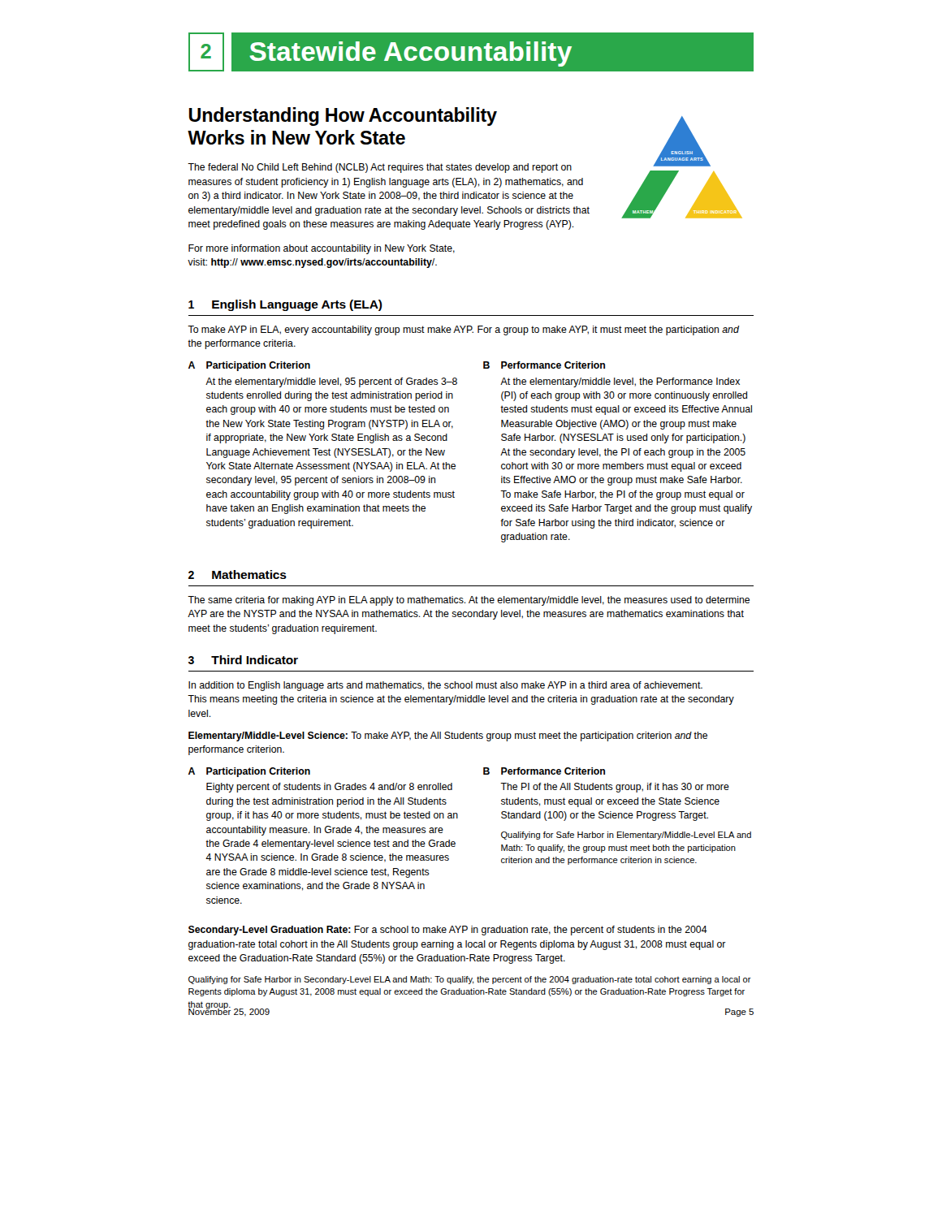2
Statewide Accountability
Understanding How Accountability
Works in New York State
The federal No Child Left Behind (NCLB) Act requires that states develop and report on measures of student proficiency in 1) English language arts (ELA), in 2) mathematics, and on 3) a third indicator. In New York State in 2008–09, the third indicator is science at the elementary/middle level and graduation rate at the secondary level. Schools or districts that meet predefined goals on these measures are making Adequate Yearly Progress (AYP).
For more information about accountability in New York State,
visit: http:// www.emsc.nysed.gov/irts/accountability/.
ENGLISH LANGUAGE ARTS MATHEMATICS THIRD INDICATOR
1
English Language Arts (ELA)
To make AYP in ELA, every accountability group must make AYP. For a group to make AYP, it must meet the participation and the performance criteria.
A
Participation Criterion
At the elementary/middle level, 95 percent of Grades 3–8 students enrolled during the test administration period in each group with 40 or more students must be tested on the New York State Testing Program (NYSTP) in ELA or, if appropriate, the New York State English as a Second Language Achievement Test (NYSESLAT), or the New York State Alternate Assessment (NYSAA) in ELA. At the secondary level, 95 percent of seniors in 2008–09 in each accountability group with 40 or more students must have taken an English examination that meets the students’ graduation requirement.
B
Performance Criterion
At the elementary/middle level, the Performance Index (PI) of each group with 30 or more continuously enrolled tested students must equal or exceed its Effective Annual Measurable Objective (AMO) or the group must make Safe Harbor. (NYSESLAT is used only for participation.) At the secondary level, the PI of each group in the 2005 cohort with 30 or more members must equal or exceed its Effective AMO or the group must make Safe Harbor. To make Safe Harbor, the PI of the group must equal or exceed its Safe Harbor Target and the group must qualify for Safe Harbor using the third indicator, science or graduation rate.
2
Mathematics
The same criteria for making AYP in ELA apply to mathematics. At the elementary/middle level, the measures used to determine AYP are the NYSTP and the NYSAA in mathematics. At the secondary level, the measures are mathematics examinations that meet the students’ graduation requirement.
3
Third Indicator
In addition to English language arts and mathematics, the school must also make AYP in a third area of achievement.
This means meeting the criteria in science at the elementary/middle level and the criteria in graduation rate at the secondary level.
Elementary/Middle-Level Science: To make AYP, the All Students group must meet the participation criterion and the performance criterion.
A
Participation Criterion
Eighty percent of students in Grades 4 and/or 8 enrolled during the test administration period in the All Students group, if it has 40 or more students, must be tested on an accountability measure. In Grade 4, the measures are the Grade 4 elementary-level science test and the Grade 4 NYSAA in science. In Grade 8 science, the measures are the Grade 8 middle-level science test, Regents science examinations, and the Grade 8 NYSAA in science.
B
Performance Criterion
The PI of the All Students group, if it has 30 or more students, must equal or exceed the State Science Standard (100) or the Science Progress Target.
Qualifying for Safe Harbor in Elementary/Middle-Level ELA and Math: To qualify, the group must meet both the participation criterion and the performance criterion in science.
Secondary-Level Graduation Rate: For a school to make AYP in graduation rate, the percent of students in the 2004 graduation-rate total cohort in the All Students group earning a local or Regents diploma by August 31, 2008 must equal or exceed the Graduation-Rate Standard (55%) or the Graduation-Rate Progress Target.
Qualifying for Safe Harbor in Secondary-Level ELA and Math: To qualify, the percent of the 2004 graduation-rate total cohort earning a local or Regents diploma by August 31, 2008 must equal or exceed the Graduation-Rate Standard (55%) or the Graduation-Rate Progress Target for that group.
November 25, 2009
Page 5